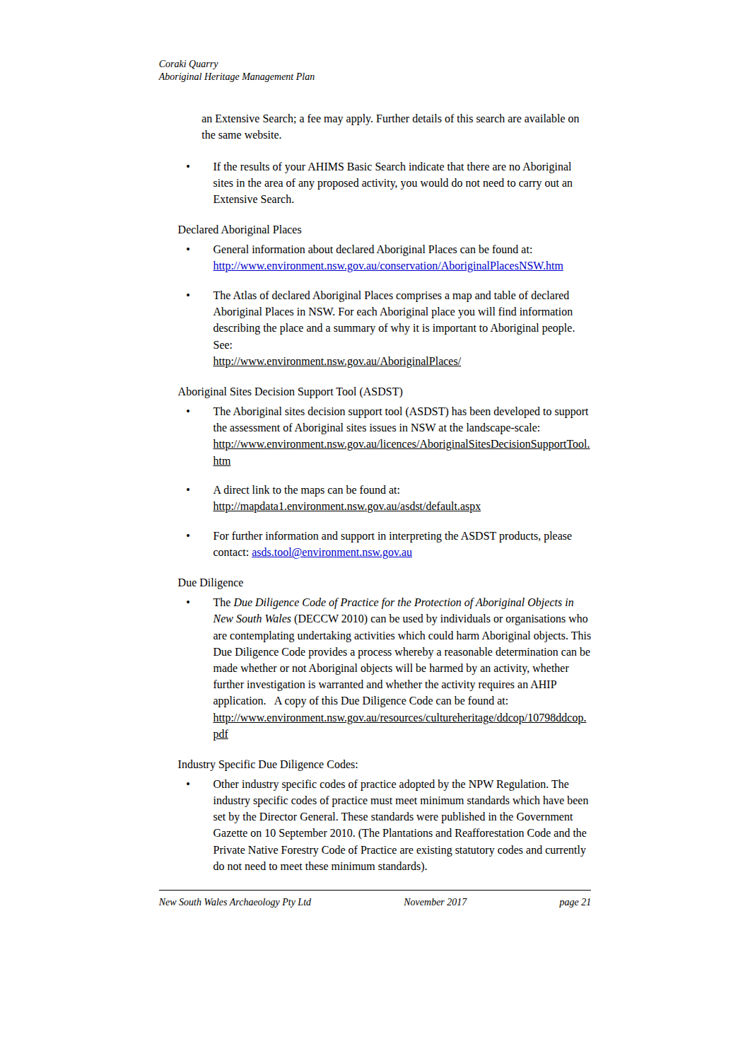Coraki Quarry Aboriginal Heritage Management Plan
an Extensive Search; a fee may apply. Further details of this search are available on the same website.
If the results of your AHIMS Basic Search indicate that there are no Aboriginal sites in the area of any proposed activity, you would do not need to carry out an Extensive Search.
Declared Aboriginal Places
General information about declared Aboriginal Places can be found at:
http://www.environment.nsw.gov.au/conservation/AboriginalPlacesNSW.htm
The Atlas of declared Aboriginal Places comprises a map and table of declared Aboriginal Places in NSW. For each Aboriginal place you will find information describing the place and a summary of why it is important to Aboriginal people. See:
http://www.environment.nsw.gov.au/AboriginalPlaces/
Aboriginal Sites Decision Support Tool (ASDST)
The Aboriginal sites decision support tool (ASDST) has been developed to support the assessment of Aboriginal sites issues in NSW at the landscape-scale:
http://www.environment.nsw.gov.au/licences/AboriginalSitesDecisionSupportTool.htm
A direct link to the maps can be found at:
http://mapdata1.environment.nsw.gov.au/asdst/default.aspx
For further information and support in interpreting the ASDST products, please contact: asds.tool@environment.nsw.gov.au
Due Diligence
The Due Diligence Code of Practice for the Protection of Aboriginal Objects in New South Wales (DECCW 2010) can be used by individuals or organisations who are contemplating undertaking activities which could harm Aboriginal objects. This Due Diligence Code provides a process whereby a reasonable determination can be made whether or not Aboriginal objects will be harmed by an activity, whether further investigation is warranted and whether the activity requires an AHIP application. A copy of this Due Diligence Code can be found at:
http://www.environment.nsw.gov.au/resources/cultureheritage/ddcop/10798ddcop.pdf
Industry Specific Due Diligence Codes:
Other industry specific codes of practice adopted by the NPW Regulation. The industry specific codes of practice must meet minimum standards which have been set by the Director General. These standards were published in the Government Gazette on 10 September 2010. (The Plantations and Reafforestation Code and the Private Native Forestry Code of Practice are existing statutory codes and currently do not need to meet these minimum standards).
New South Wales Archaeology Pty Ltd November 2017 page 21